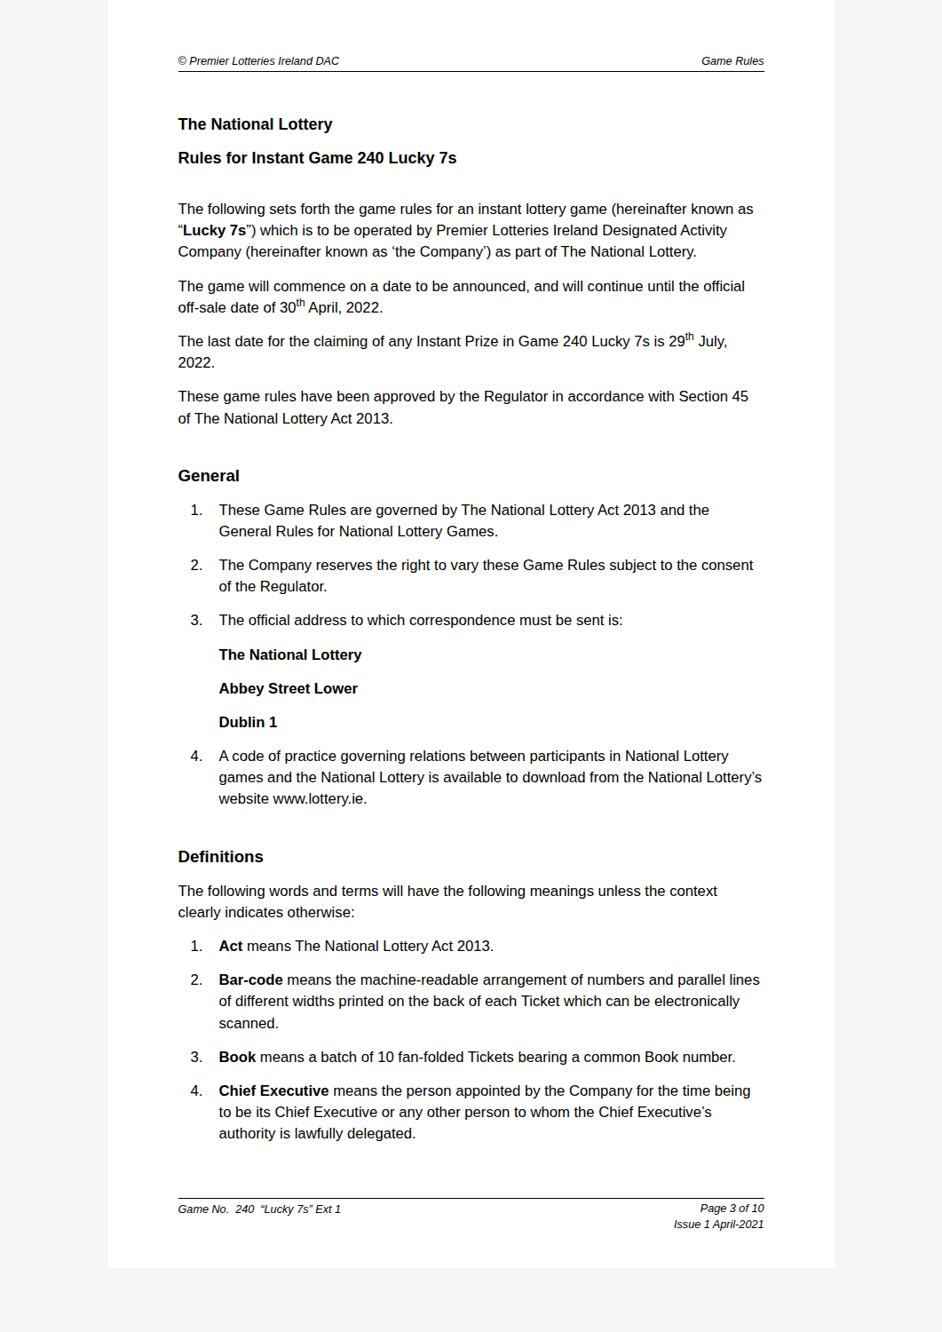© Premier Lotteries Ireland DAC Game Rules
The National Lottery
Rules for Instant Game 240 Lucky 7s
The following sets forth the game rules for an instant lottery game (hereinafter known as “Lucky 7s”) which is to be operated by Premier Lotteries Ireland Designated Activity Company (hereinafter known as ‘the Company’) as part of The National Lottery.
The game will commence on a date to be announced, and will continue until the official off-sale date of 30th April, 2022.
The last date for the claiming of any Instant Prize in Game 240 Lucky 7s is 29th July, 2022.
These game rules have been approved by the Regulator in accordance with Section 45 of The National Lottery Act 2013.
General
These Game Rules are governed by The National Lottery Act 2013 and the General Rules for National Lottery Games.
The Company reserves the right to vary these Game Rules subject to the consent of the Regulator.
The official address to which correspondence must be sent is:
The National Lottery
Abbey Street Lower
Dublin 1
A code of practice governing relations between participants in National Lottery games and the National Lottery is available to download from the National Lottery’s website www.lottery.ie.
Definitions
The following words and terms will have the following meanings unless the context clearly indicates otherwise:
Act means The National Lottery Act 2013.
Bar-code means the machine-readable arrangement of numbers and parallel lines of different widths printed on the back of each Ticket which can be electronically scanned.
Book means a batch of 10 fan-folded Tickets bearing a common Book number.
Chief Executive means the person appointed by the Company for the time being to be its Chief Executive or any other person to whom the Chief Executive’s authority is lawfully delegated.
Game No. 240 “Lucky 7s” Ext 1 Page 3 of 10
Issue 1 April-2021